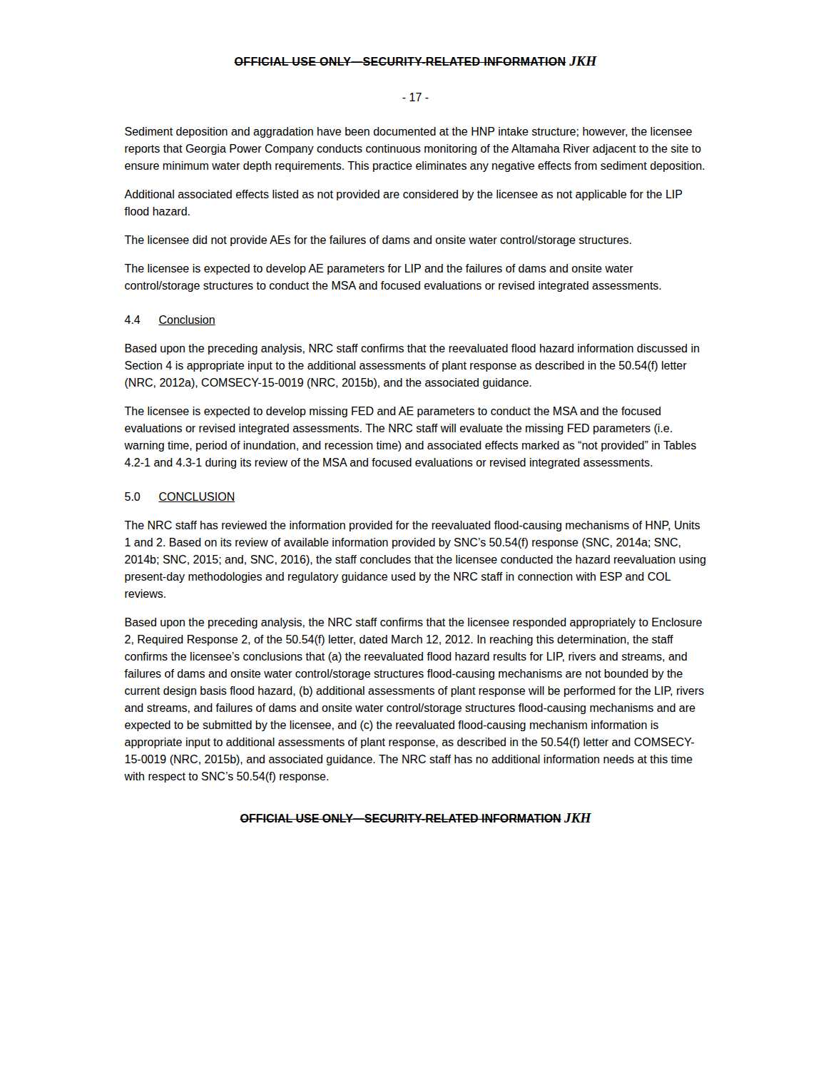OFFICIAL USE ONLY—SECURITY-RELATED INFORMATION JKH
- 17 -
Sediment deposition and aggradation have been documented at the HNP intake structure; however, the licensee reports that Georgia Power Company conducts continuous monitoring of the Altamaha River adjacent to the site to ensure minimum water depth requirements. This practice eliminates any negative effects from sediment deposition.
Additional associated effects listed as not provided are considered by the licensee as not applicable for the LIP flood hazard.
The licensee did not provide AEs for the failures of dams and onsite water control/storage structures.
The licensee is expected to develop AE parameters for LIP and the failures of dams and onsite water control/storage structures to conduct the MSA and focused evaluations or revised integrated assessments.
4.4 Conclusion
Based upon the preceding analysis, NRC staff confirms that the reevaluated flood hazard information discussed in Section 4 is appropriate input to the additional assessments of plant response as described in the 50.54(f) letter (NRC, 2012a), COMSECY-15-0019 (NRC, 2015b), and the associated guidance.
The licensee is expected to develop missing FED and AE parameters to conduct the MSA and the focused evaluations or revised integrated assessments. The NRC staff will evaluate the missing FED parameters (i.e. warning time, period of inundation, and recession time) and associated effects marked as “not provided” in Tables 4.2-1 and 4.3-1 during its review of the MSA and focused evaluations or revised integrated assessments.
5.0 CONCLUSION
The NRC staff has reviewed the information provided for the reevaluated flood-causing mechanisms of HNP, Units 1 and 2. Based on its review of available information provided by SNC’s 50.54(f) response (SNC, 2014a; SNC, 2014b; SNC, 2015; and, SNC, 2016), the staff concludes that the licensee conducted the hazard reevaluation using present-day methodologies and regulatory guidance used by the NRC staff in connection with ESP and COL reviews.
Based upon the preceding analysis, the NRC staff confirms that the licensee responded appropriately to Enclosure 2, Required Response 2, of the 50.54(f) letter, dated March 12, 2012. In reaching this determination, the staff confirms the licensee’s conclusions that (a) the reevaluated flood hazard results for LIP, rivers and streams, and failures of dams and onsite water control/storage structures flood-causing mechanisms are not bounded by the current design basis flood hazard, (b) additional assessments of plant response will be performed for the LIP, rivers and streams, and failures of dams and onsite water control/storage structures flood-causing mechanisms and are expected to be submitted by the licensee, and (c) the reevaluated flood-causing mechanism information is appropriate input to additional assessments of plant response, as described in the 50.54(f) letter and COMSECY-15-0019 (NRC, 2015b), and associated guidance. The NRC staff has no additional information needs at this time with respect to SNC’s 50.54(f) response.
OFFICIAL USE ONLY—SECURITY-RELATED INFORMATION JKH